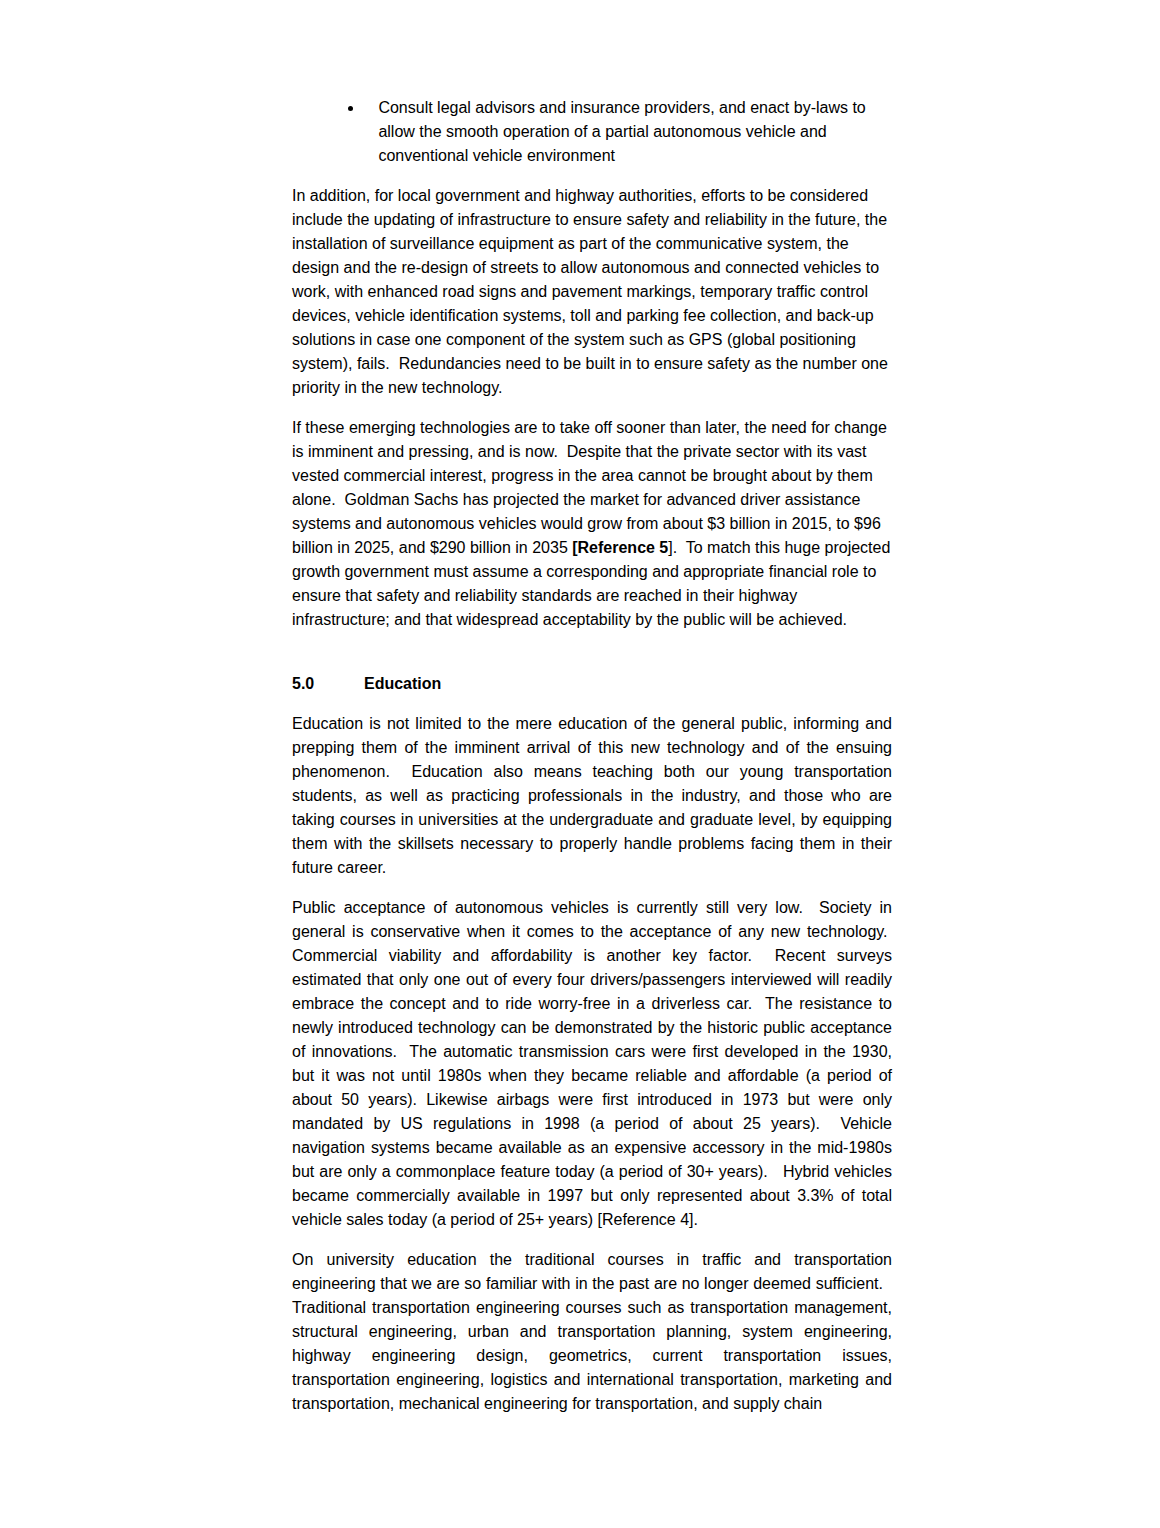Consult legal advisors and insurance providers, and enact by-laws to allow the smooth operation of a partial autonomous vehicle and conventional vehicle environment
In addition, for local government and highway authorities, efforts to be considered include the updating of infrastructure to ensure safety and reliability in the future, the installation of surveillance equipment as part of the communicative system, the design and the re-design of streets to allow autonomous and connected vehicles to work, with enhanced road signs and pavement markings, temporary traffic control devices, vehicle identification systems, toll and parking fee collection, and back-up solutions in case one component of the system such as GPS (global positioning system), fails. Redundancies need to be built in to ensure safety as the number one priority in the new technology.
If these emerging technologies are to take off sooner than later, the need for change is imminent and pressing, and is now. Despite that the private sector with its vast vested commercial interest, progress in the area cannot be brought about by them alone. Goldman Sachs has projected the market for advanced driver assistance systems and autonomous vehicles would grow from about $3 billion in 2015, to $96 billion in 2025, and $290 billion in 2035 [Reference 5]. To match this huge projected growth government must assume a corresponding and appropriate financial role to ensure that safety and reliability standards are reached in their highway infrastructure; and that widespread acceptability by the public will be achieved.
5.0 Education
Education is not limited to the mere education of the general public, informing and prepping them of the imminent arrival of this new technology and of the ensuing phenomenon. Education also means teaching both our young transportation students, as well as practicing professionals in the industry, and those who are taking courses in universities at the undergraduate and graduate level, by equipping them with the skillsets necessary to properly handle problems facing them in their future career.
Public acceptance of autonomous vehicles is currently still very low. Society in general is conservative when it comes to the acceptance of any new technology. Commercial viability and affordability is another key factor. Recent surveys estimated that only one out of every four drivers/passengers interviewed will readily embrace the concept and to ride worry-free in a driverless car. The resistance to newly introduced technology can be demonstrated by the historic public acceptance of innovations. The automatic transmission cars were first developed in the 1930, but it was not until 1980s when they became reliable and affordable (a period of about 50 years). Likewise airbags were first introduced in 1973 but were only mandated by US regulations in 1998 (a period of about 25 years). Vehicle navigation systems became available as an expensive accessory in the mid-1980s but are only a commonplace feature today (a period of 30+ years). Hybrid vehicles became commercially available in 1997 but only represented about 3.3% of total vehicle sales today (a period of 25+ years) [Reference 4].
On university education the traditional courses in traffic and transportation engineering that we are so familiar with in the past are no longer deemed sufficient. Traditional transportation engineering courses such as transportation management, structural engineering, urban and transportation planning, system engineering, highway engineering design, geometrics, current transportation issues, transportation engineering, logistics and international transportation, marketing and transportation, mechanical engineering for transportation, and supply chain